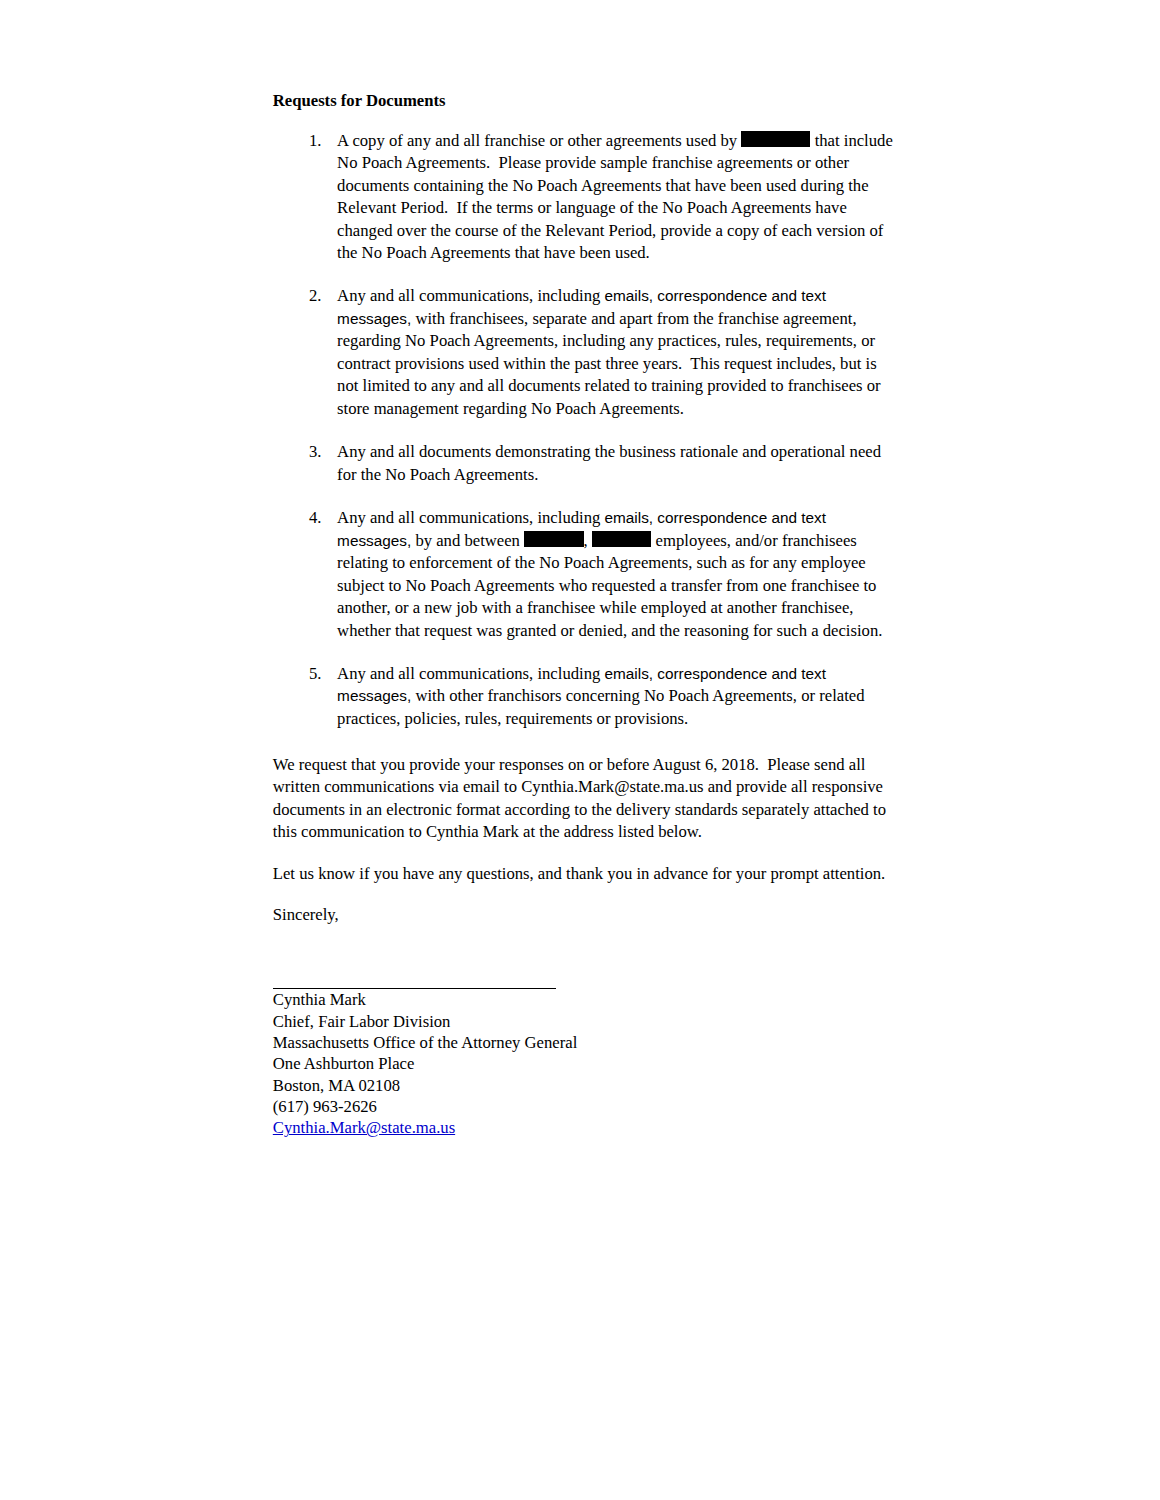Requests for Documents
A copy of any and all franchise or other agreements used by that include No Poach Agreements. Please provide sample franchise agreements or other documents containing the No Poach Agreements that have been used during the Relevant Period. If the terms or language of the No Poach Agreements have changed over the course of the Relevant Period, provide a copy of each version of the No Poach Agreements that have been used.
Any and all communications, including emails, correspondence and text messages, with franchisees, separate and apart from the franchise agreement, regarding No Poach Agreements, including any practices, rules, requirements, or contract provisions used within the past three years. This request includes, but is not limited to any and all documents related to training provided to franchisees or store management regarding No Poach Agreements.
Any and all documents demonstrating the business rationale and operational need for the No Poach Agreements.
Any and all communications, including emails, correspondence and text messages, by and between , employees, and/or franchisees relating to enforcement of the No Poach Agreements, such as for any employee subject to No Poach Agreements who requested a transfer from one franchisee to another, or a new job with a franchisee while employed at another franchisee, whether that request was granted or denied, and the reasoning for such a decision.
Any and all communications, including emails, correspondence and text messages, with other franchisors concerning No Poach Agreements, or related practices, policies, rules, requirements or provisions.
We request that you provide your responses on or before August 6, 2018. Please send all written communications via email to Cynthia.Mark@state.ma.us and provide all responsive documents in an electronic format according to the delivery standards separately attached to this communication to Cynthia Mark at the address listed below.
Let us know if you have any questions, and thank you in advance for your prompt attention.
Sincerely,
Cynthia Mark
Chief, Fair Labor Division
Massachusetts Office of the Attorney General
One Ashburton Place
Boston, MA 02108
(617) 963-2626
Cynthia.Mark@state.ma.us